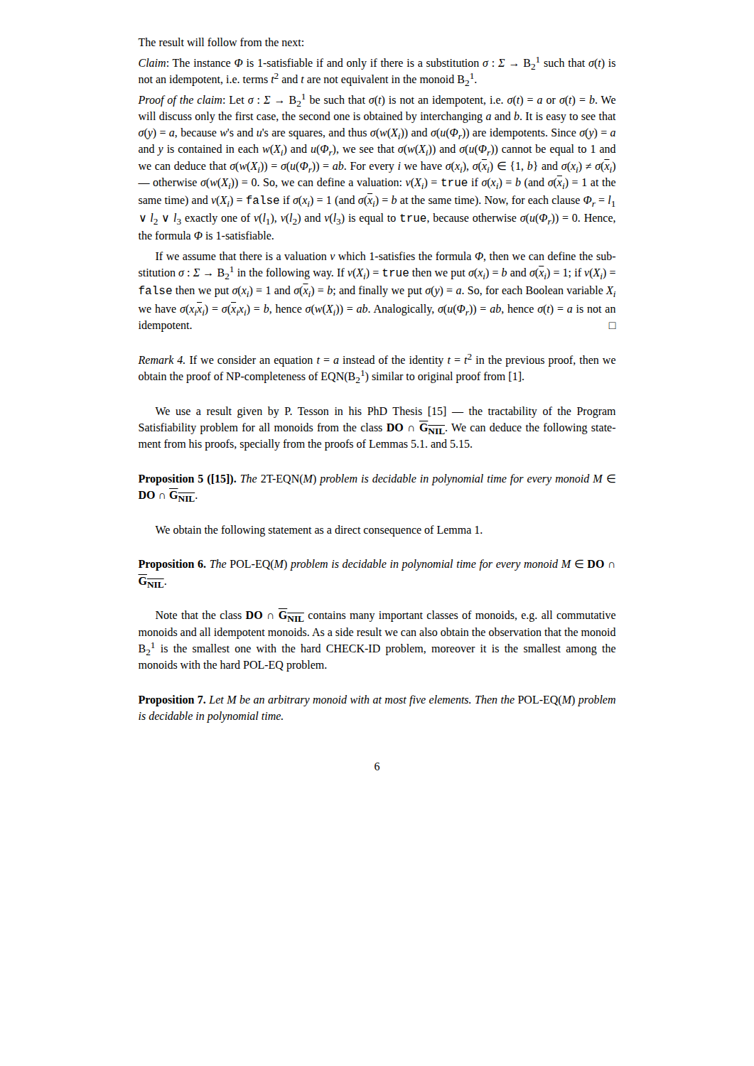The result will follow from the next:
Claim: The instance Φ is 1-satisfiable if and only if there is a substitution σ : Σ → B21 such that σ(t) is not an idempotent, i.e. terms t2 and t are not equivalent in the monoid B21.
Proof of the claim: Let σ : Σ → B21 be such that σ(t) is not an idempotent, i.e. σ(t) = a or σ(t) = b. We will discuss only the first case, the second one is obtained by interchanging a and b. It is easy to see that σ(y) = a, because w's and u's are squares, and thus σ(w(Xi)) and σ(u(Φr)) are idempotents. Since σ(y) = a and y is contained in each w(Xi) and u(Φr), we see that σ(w(Xi)) and σ(u(Φr)) cannot be equal to 1 and we can deduce that σ(w(Xi)) = σ(u(Φr)) = ab. For every i we have σ(xi), σ(xi) ∈ {1, b} and σ(xi) ≠ σ(xi) — otherwise σ(w(Xi)) = 0. So, we can define a valuation: ν(Xi) = true if σ(xi) = b (and σ(xi) = 1 at the same time) and ν(Xi) = false if σ(xi) = 1 (and σ(xi) = b at the same time). Now, for each clause Φr = l1 ∨ l2 ∨ l3 exactly one of ν(l1), ν(l2) and ν(l3) is equal to true, because otherwise σ(u(Φr)) = 0. Hence, the formula Φ is 1-satisfiable.
If we assume that there is a valuation ν which 1-satisfies the formula Φ, then we can define the substitution σ : Σ → B21 in the following way. If ν(Xi) = true then we put σ(xi) = b and σ(xi) = 1; if ν(Xi) = false then we put σ(xi) = 1 and σ(xi) = b; and finally we put σ(y) = a. So, for each Boolean variable Xi we have σ(xi xi) = σ(xixi) = b, hence σ(w(Xi)) = ab. Analogically, σ(u(Φr)) = ab, hence σ(t) = a is not an idempotent. □
Remark 4. If we consider an equation t = a instead of the identity t = t2 in the previous proof, then we obtain the proof of NP-completeness of EQN(B21) similar to original proof from [1].
We use a result given by P. Tesson in his PhD Thesis [15] — the tractability of the Program Satisfiability problem for all monoids from the class DO ∩ GNIL. We can deduce the following statement from his proofs, specially from the proofs of Lemmas 5.1. and 5.15.
Proposition 5 ([15]). The 2T-EQN(M) problem is decidable in polynomial time for every monoid M ∈ DO ∩ GNIL.
We obtain the following statement as a direct consequence of Lemma 1.
Proposition 6. The POL-EQ(M) problem is decidable in polynomial time for every monoid M ∈ DO ∩ GNIL.
Note that the class DO ∩ GNIL contains many important classes of monoids, e.g. all commutative monoids and all idempotent monoids. As a side result we can also obtain the observation that the monoid B21 is the smallest one with the hard CHECK-ID problem, moreover it is the smallest among the monoids with the hard POL-EQ problem.
Proposition 7. Let M be an arbitrary monoid with at most five elements. Then the POL-EQ(M) problem is decidable in polynomial time.
6